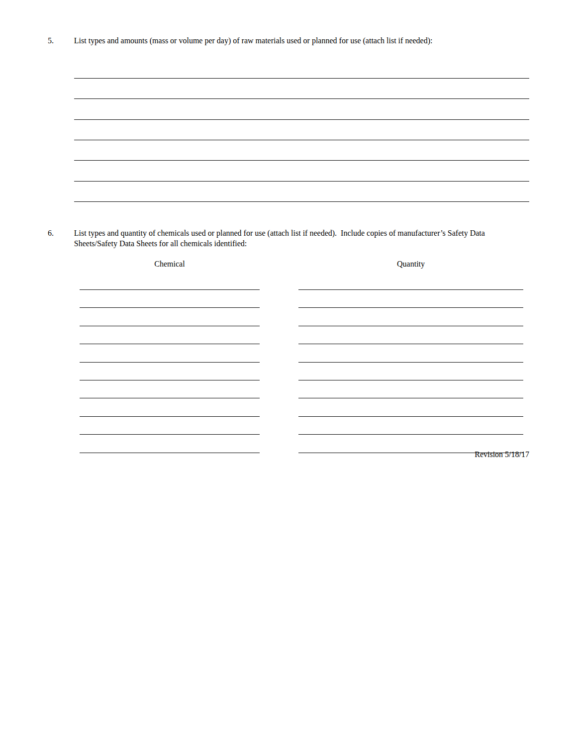5.
List types and amounts (mass or volume per day) of raw materials used or planned for use (attach list if needed):
6.
List types and quantity of chemicals used or planned for use (attach list if needed). Include copies of manufacturer’s Safety Data Sheets/Safety Data Sheets for all chemicals identified:
| Chemical | | Quantity |
| --- | --- | --- |
Revision 5/18/17